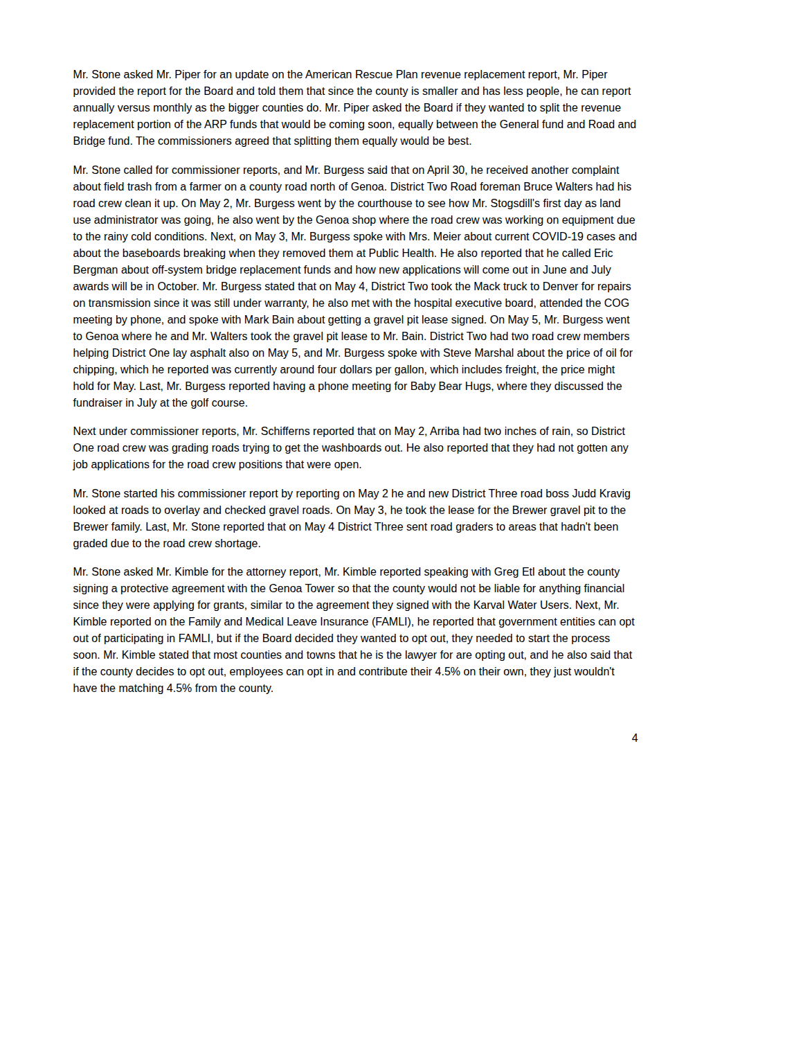Mr. Stone asked Mr. Piper for an update on the American Rescue Plan revenue replacement report, Mr. Piper provided the report for the Board and told them that since the county is smaller and has less people, he can report annually versus monthly as the bigger counties do. Mr. Piper asked the Board if they wanted to split the revenue replacement portion of the ARP funds that would be coming soon, equally between the General fund and Road and Bridge fund. The commissioners agreed that splitting them equally would be best.
Mr. Stone called for commissioner reports, and Mr. Burgess said that on April 30, he received another complaint about field trash from a farmer on a county road north of Genoa. District Two Road foreman Bruce Walters had his road crew clean it up. On May 2, Mr. Burgess went by the courthouse to see how Mr. Stogsdill's first day as land use administrator was going, he also went by the Genoa shop where the road crew was working on equipment due to the rainy cold conditions. Next, on May 3, Mr. Burgess spoke with Mrs. Meier about current COVID-19 cases and about the baseboards breaking when they removed them at Public Health. He also reported that he called Eric Bergman about off-system bridge replacement funds and how new applications will come out in June and July awards will be in October. Mr. Burgess stated that on May 4, District Two took the Mack truck to Denver for repairs on transmission since it was still under warranty, he also met with the hospital executive board, attended the COG meeting by phone, and spoke with Mark Bain about getting a gravel pit lease signed. On May 5, Mr. Burgess went to Genoa where he and Mr. Walters took the gravel pit lease to Mr. Bain. District Two had two road crew members helping District One lay asphalt also on May 5, and Mr. Burgess spoke with Steve Marshal about the price of oil for chipping, which he reported was currently around four dollars per gallon, which includes freight, the price might hold for May. Last, Mr. Burgess reported having a phone meeting for Baby Bear Hugs, where they discussed the fundraiser in July at the golf course.
Next under commissioner reports, Mr. Schifferns reported that on May 2, Arriba had two inches of rain, so District One road crew was grading roads trying to get the washboards out. He also reported that they had not gotten any job applications for the road crew positions that were open.
Mr. Stone started his commissioner report by reporting on May 2 he and new District Three road boss Judd Kravig looked at roads to overlay and checked gravel roads. On May 3, he took the lease for the Brewer gravel pit to the Brewer family. Last, Mr. Stone reported that on May 4 District Three sent road graders to areas that hadn't been graded due to the road crew shortage.
Mr. Stone asked Mr. Kimble for the attorney report, Mr. Kimble reported speaking with Greg Etl about the county signing a protective agreement with the Genoa Tower so that the county would not be liable for anything financial since they were applying for grants, similar to the agreement they signed with the Karval Water Users. Next, Mr. Kimble reported on the Family and Medical Leave Insurance (FAMLI), he reported that government entities can opt out of participating in FAMLI, but if the Board decided they wanted to opt out, they needed to start the process soon. Mr. Kimble stated that most counties and towns that he is the lawyer for are opting out, and he also said that if the county decides to opt out, employees can opt in and contribute their 4.5% on their own, they just wouldn't have the matching 4.5% from the county.
4